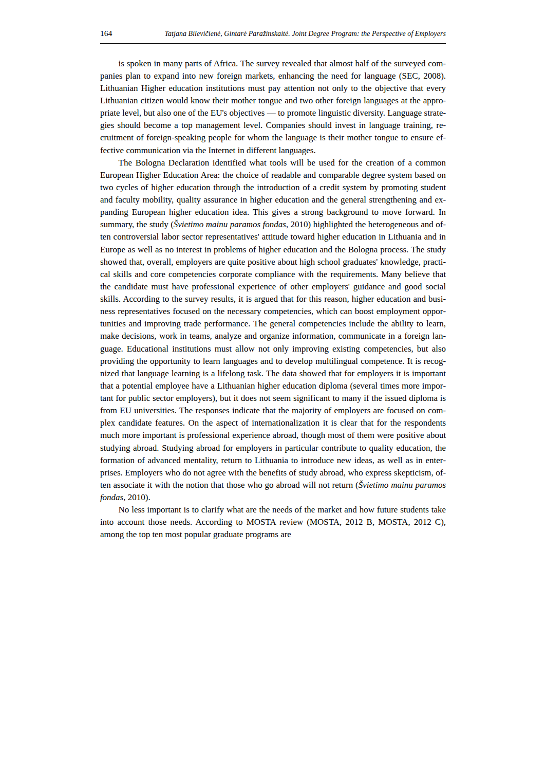164
Tatjana Bilevičienė, Gintarė Paražinskaitė. Joint Degree Program: the Perspective of Employers
is spoken in many parts of Africa. The survey revealed that almost half of the surveyed companies plan to expand into new foreign markets, enhancing the need for language (SEC, 2008). Lithuanian Higher education institutions must pay attention not only to the objective that every Lithuanian citizen would know their mother tongue and two other foreign languages at the appropriate level, but also one of the EU's objectives — to promote linguistic diversity. Language strategies should become a top management level. Companies should invest in language training, recruitment of foreign-speaking people for whom the language is their mother tongue to ensure effective communication via the Internet in different languages.
The Bologna Declaration identified what tools will be used for the creation of a common European Higher Education Area: the choice of readable and comparable degree system based on two cycles of higher education through the introduction of a credit system by promoting student and faculty mobility, quality assurance in higher education and the general strengthening and expanding European higher education idea. This gives a strong background to move forward. In summary, the study (Švietimo mainu paramos fondas, 2010) highlighted the heterogeneous and often controversial labor sector representatives' attitude toward higher education in Lithuania and in Europe as well as no interest in problems of higher education and the Bologna process. The study showed that, overall, employers are quite positive about high school graduates' knowledge, practical skills and core competencies corporate compliance with the requirements. Many believe that the candidate must have professional experience of other employers' guidance and good social skills. According to the survey results, it is argued that for this reason, higher education and business representatives focused on the necessary competencies, which can boost employment opportunities and improving trade performance. The general competencies include the ability to learn, make decisions, work in teams, analyze and organize information, communicate in a foreign language. Educational institutions must allow not only improving existing competencies, but also providing the opportunity to learn languages and to develop multilingual competence. It is recognized that language learning is a lifelong task. The data showed that for employers it is important that a potential employee have a Lithuanian higher education diploma (several times more important for public sector employers), but it does not seem significant to many if the issued diploma is from EU universities. The responses indicate that the majority of employers are focused on complex candidate features. On the aspect of internationalization it is clear that for the respondents much more important is professional experience abroad, though most of them were positive about studying abroad. Studying abroad for employers in particular contribute to quality education, the formation of advanced mentality, return to Lithuania to introduce new ideas, as well as in enterprises. Employers who do not agree with the benefits of study abroad, who express skepticism, often associate it with the notion that those who go abroad will not return (Švietimo mainu paramos fondas, 2010).
No less important is to clarify what are the needs of the market and how future students take into account those needs. According to MOSTA review (MOSTA, 2012 B, MOSTA, 2012 C), among the top ten most popular graduate programs are